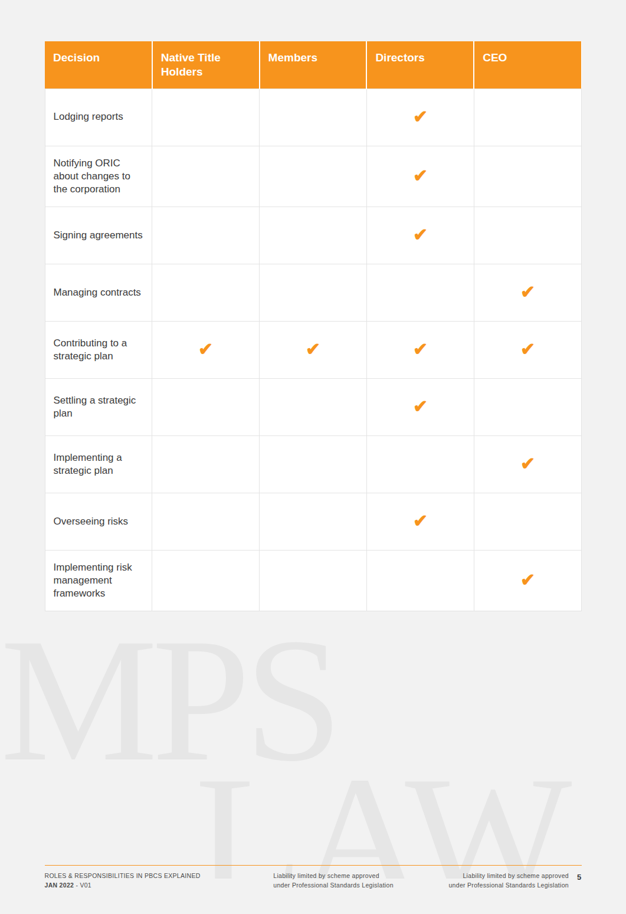MPS LAW
| Decision | Native Title Holders | Members | Directors | CEO |
| --- | --- | --- | --- | --- |
| Lodging reports | | | ✔ | |
| Notifying ORIC about changes to the corporation | | | ✔ | |
| Signing agreements | | | ✔ | |
| Managing contracts | | | | ✔ |
| Contributing to a strategic plan | ✔ | ✔ | ✔ | ✔ |
| Settling a strategic plan | | | ✔ | |
| Implementing a strategic plan | | | | ✔ |
| Overseeing risks | | | ✔ | |
| Implementing risk management frameworks | | | | ✔ |
Roles & Responsibilities in PBCs Explained
Jan 2022 - V01
Liability limited by scheme approved
under Professional Standards Legislation
Liability limited by scheme approved
under Professional Standards Legislation
5